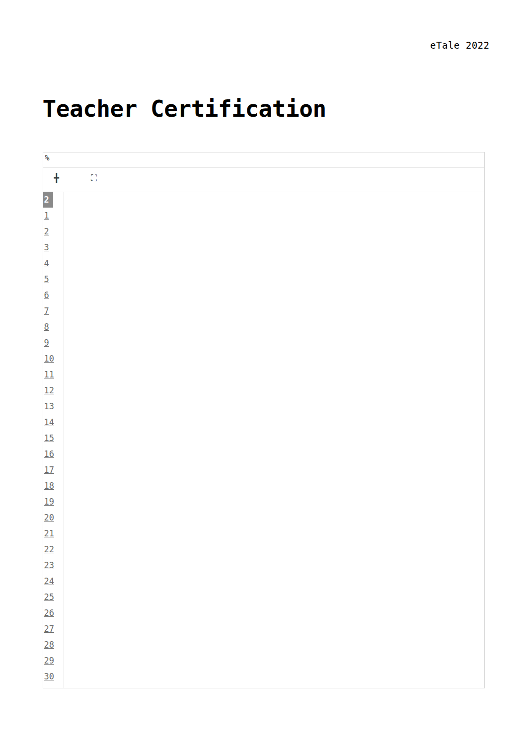eTale 2022
Teacher Certification
%
╋ ⛶
2
1
2
3
4
5
6
7
8
9
10
11
12
13
14
15
16
17
18
19
20
21
22
23
24
25
26
27
28
29
30